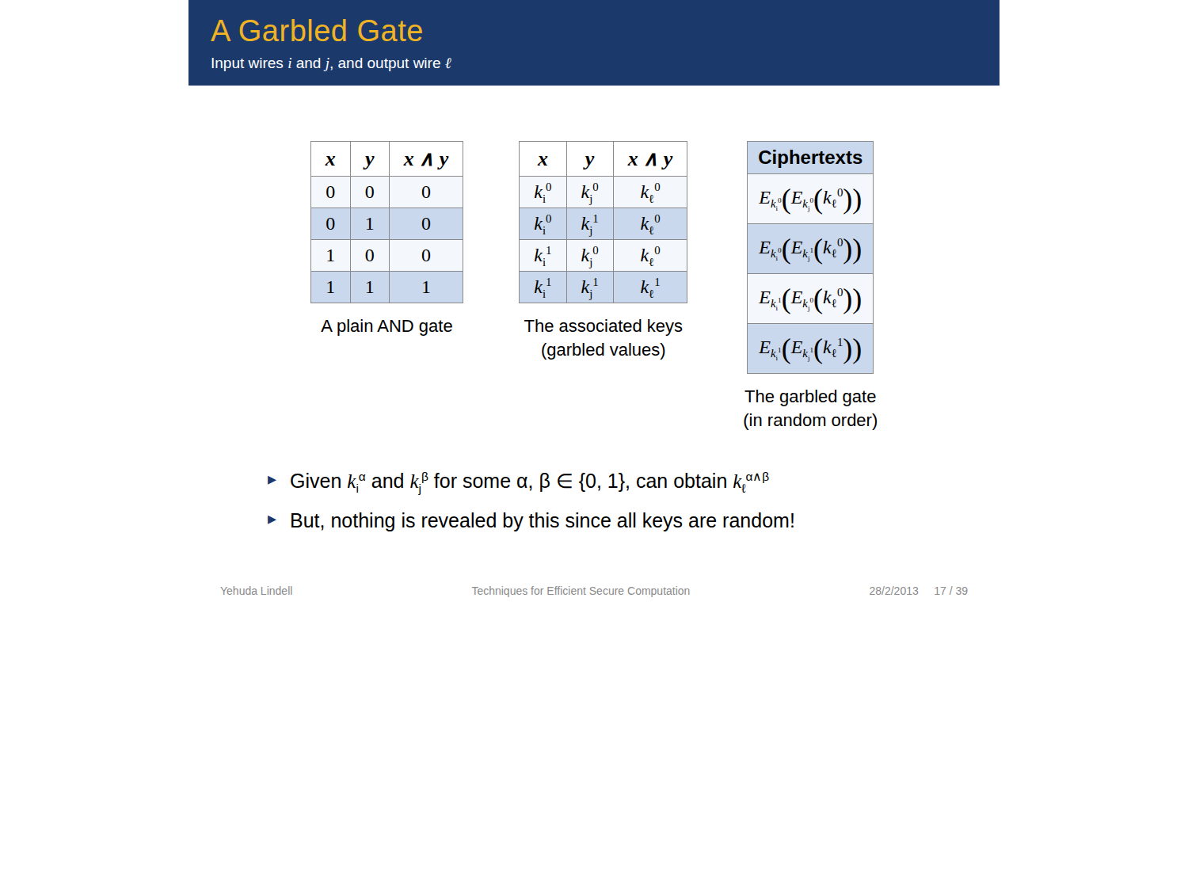A Garbled Gate
Input wires i and j, and output wire ℓ
| x | y | x ∧ y |
| --- | --- | --- |
| 0 | 0 | 0 |
| 0 | 1 | 0 |
| 1 | 0 | 0 |
| 1 | 1 | 1 |
A plain AND gate
| x | y | x ∧ y |
| --- | --- | --- |
| k i 0 | k j 0 | k ℓ 0 |
| k i 0 | k j 1 | k ℓ 0 |
| k i 1 | k j 0 | k ℓ 0 |
| k i 1 | k j 1 | k ℓ 1 |
The associated keys
(garbled values)
| Ciphertexts |
| --- |
| E k i 0 ( E k j 0 ( k ℓ 0 ) ) |
| E k i 0 ( E k j 1 ( k ℓ 0 ) ) |
| E k i 1 ( E k j 0 ( k ℓ 0 ) ) |
| E k i 1 ( E k j 1 ( k ℓ 1 ) ) |
The garbled gate
(in random order)
Given kiα and kjβ for some α, β ∈ {0, 1}, can obtain kℓα∧β
But, nothing is revealed by this since all keys are random!
Yehuda Lindell
Techniques for Efficient Secure Computation
28/2/2013 17 / 39